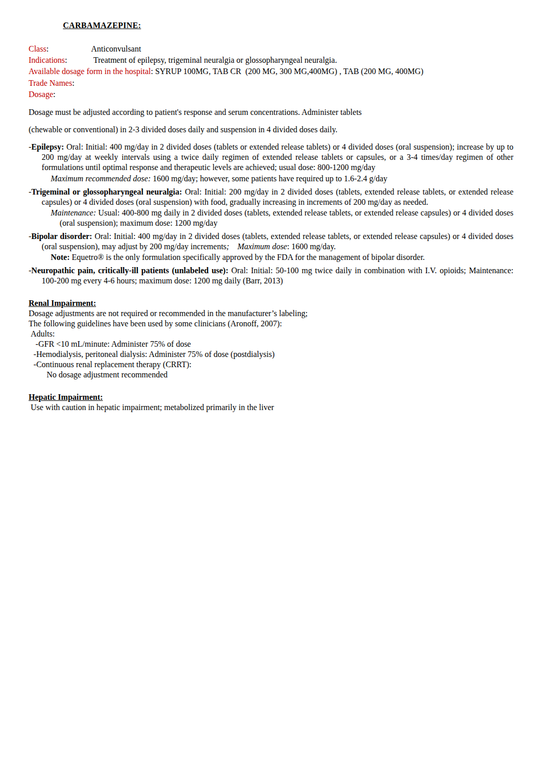CARBAMAZEPINE:
Class: Anticonvulsant
Indications: Treatment of epilepsy, trigeminal neuralgia or glossopharyngeal neuralgia.
Available dosage form in the hospital: SYRUP 100MG, TAB CR (200 MG, 300 MG,400MG) , TAB (200 MG, 400MG)
Trade Names:
Dosage:
Dosage must be adjusted according to patient's response and serum concentrations. Administer tablets
(chewable or conventional) in 2-3 divided doses daily and suspension in 4 divided doses daily.
-Epilepsy: Oral: Initial: 400 mg/day in 2 divided doses (tablets or extended release tablets) or 4 divided doses (oral suspension); increase by up to 200 mg/day at weekly intervals using a twice daily regimen of extended release tablets or capsules, or a 3-4 times/day regimen of other formulations until optimal response and therapeutic levels are achieved; usual dose: 800-1200 mg/day Maximum recommended dose: 1600 mg/day; however, some patients have required up to 1.6-2.4 g/day
-Trigeminal or glossopharyngeal neuralgia: Oral: Initial: 200 mg/day in 2 divided doses (tablets, extended release tablets, or extended release capsules) or 4 divided doses (oral suspension) with food, gradually increasing in increments of 200 mg/day as needed. Maintenance: Usual: 400-800 mg daily in 2 divided doses (tablets, extended release tablets, or extended release capsules) or 4 divided doses (oral suspension); maximum dose: 1200 mg/day
-Bipolar disorder: Oral: Initial: 400 mg/day in 2 divided doses (tablets, extended release tablets, or extended release capsules) or 4 divided doses (oral suspension), may adjust by 200 mg/day increments; Maximum dose: 1600 mg/day. Note: Equetro® is the only formulation specifically approved by the FDA for the management of bipolar disorder.
-Neuropathic pain, critically-ill patients (unlabeled use): Oral: Initial: 50-100 mg twice daily in combination with I.V. opioids; Maintenance: 100-200 mg every 4-6 hours; maximum dose: 1200 mg daily (Barr, 2013)
Renal Impairment:
Dosage adjustments are not required or recommended in the manufacturer’s labeling;
The following guidelines have been used by some clinicians (Aronoff, 2007):
Adults:
-GFR <10 mL/minute: Administer 75% of dose
-Hemodialysis, peritoneal dialysis: Administer 75% of dose (postdialysis)
-Continuous renal replacement therapy (CRRT):
No dosage adjustment recommended
Hepatic Impairment:
Use with caution in hepatic impairment; metabolized primarily in the liver